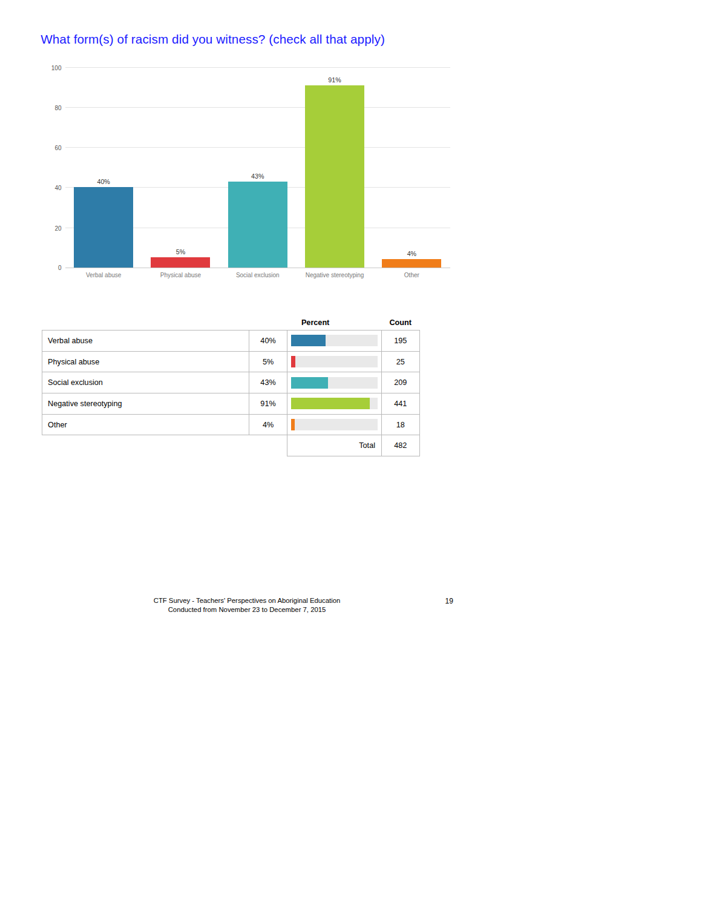What form(s) of racism did you witness? (check all that apply)
100
80
60
40
20
0
40%
Verbal abuse
5%
Physical abuse
43%
Social exclusion
91%
Negative stereotyping
4%
Other
| | Percent | Count |
| --- | --- | --- |
| Verbal abuse | 40% | | 195 |
| Physical abuse | 5% | | 25 |
| Social exclusion | 43% | | 209 |
| Negative stereotyping | 91% | | 441 |
| Other | 4% | | 18 |
| | | Total | 482 |
CTF Survey - Teachers' Perspectives on Aboriginal Education
Conducted from November 23 to December 7, 2015
19